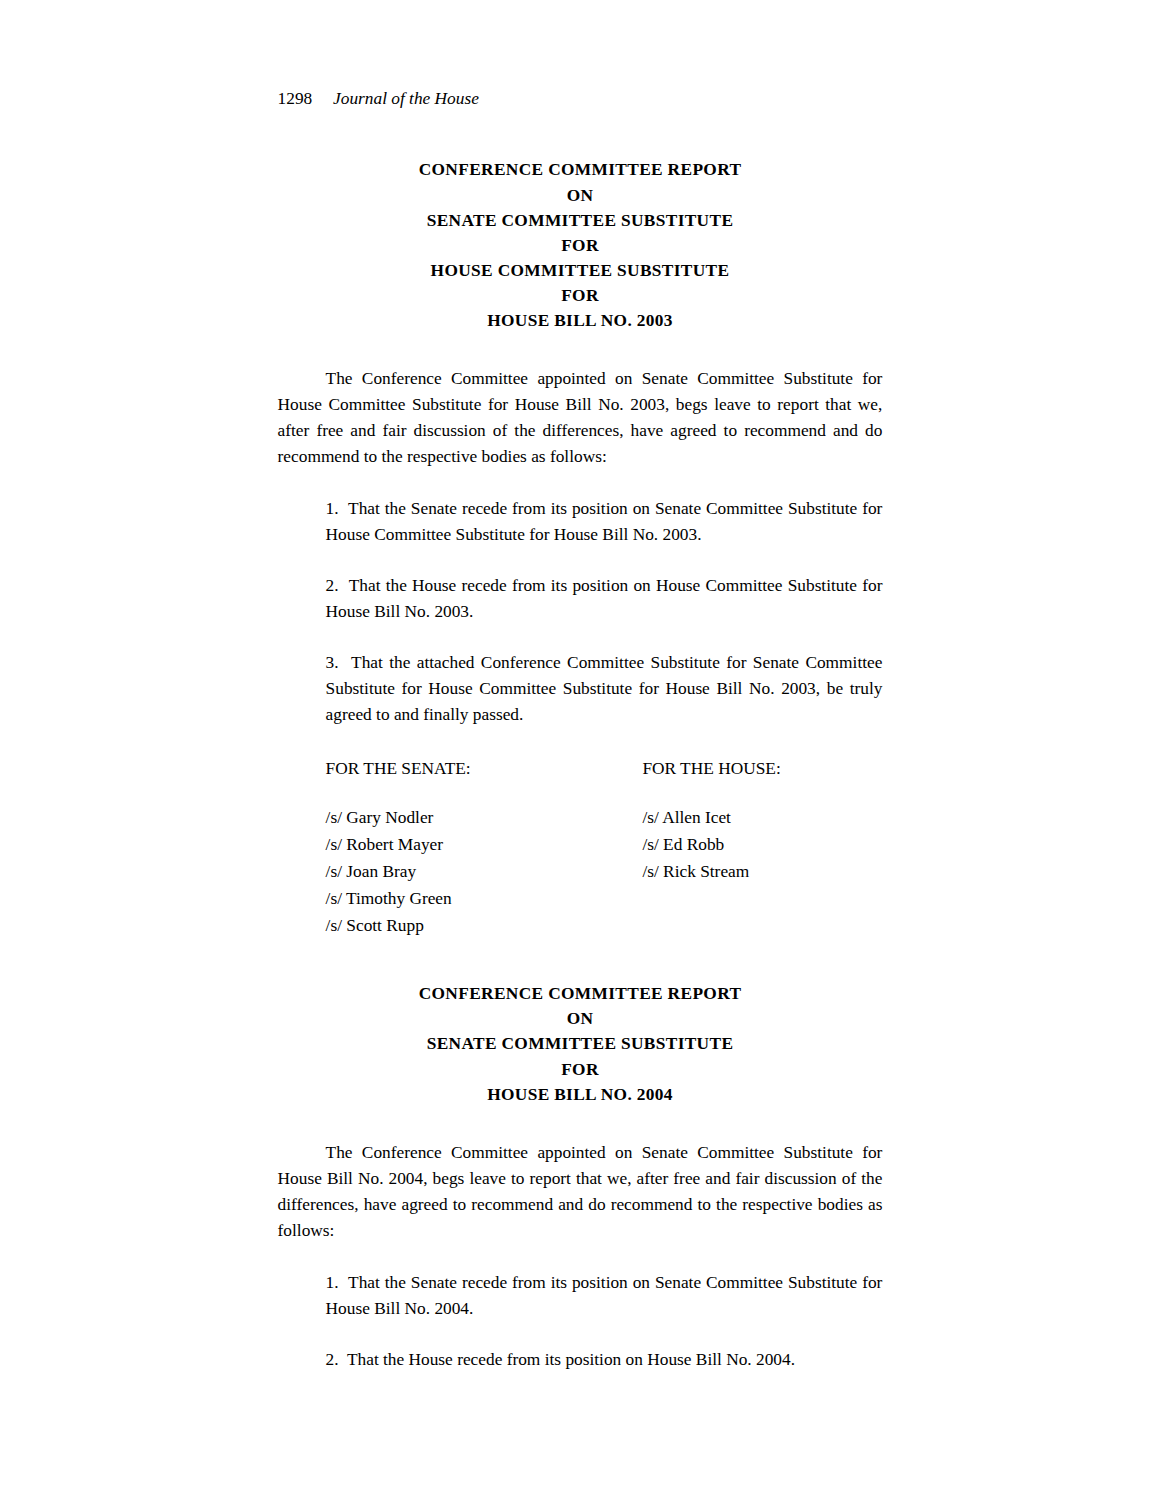1298 Journal of the House
CONFERENCE COMMITTEE REPORT
ON
SENATE COMMITTEE SUBSTITUTE
FOR
HOUSE COMMITTEE SUBSTITUTE
FOR
HOUSE BILL NO. 2003
The Conference Committee appointed on Senate Committee Substitute for House Committee Substitute for House Bill No. 2003, begs leave to report that we, after free and fair discussion of the differences, have agreed to recommend and do recommend to the respective bodies as follows:
1. That the Senate recede from its position on Senate Committee Substitute for House Committee Substitute for House Bill No. 2003.
2. That the House recede from its position on House Committee Substitute for House Bill No. 2003.
3. That the attached Conference Committee Substitute for Senate Committee Substitute for House Committee Substitute for House Bill No. 2003, be truly agreed to and finally passed.
| FOR THE SENATE: | FOR THE HOUSE: |
| /s/ Gary Nodler | /s/ Allen Icet |
| /s/ Robert Mayer | /s/ Ed Robb |
| /s/ Joan Bray | /s/ Rick Stream |
| /s/ Timothy Green | |
| /s/ Scott Rupp | |
CONFERENCE COMMITTEE REPORT
ON
SENATE COMMITTEE SUBSTITUTE
FOR
HOUSE BILL NO. 2004
The Conference Committee appointed on Senate Committee Substitute for House Bill No. 2004, begs leave to report that we, after free and fair discussion of the differences, have agreed to recommend and do recommend to the respective bodies as follows:
1. That the Senate recede from its position on Senate Committee Substitute for House Bill No. 2004.
2. That the House recede from its position on House Bill No. 2004.